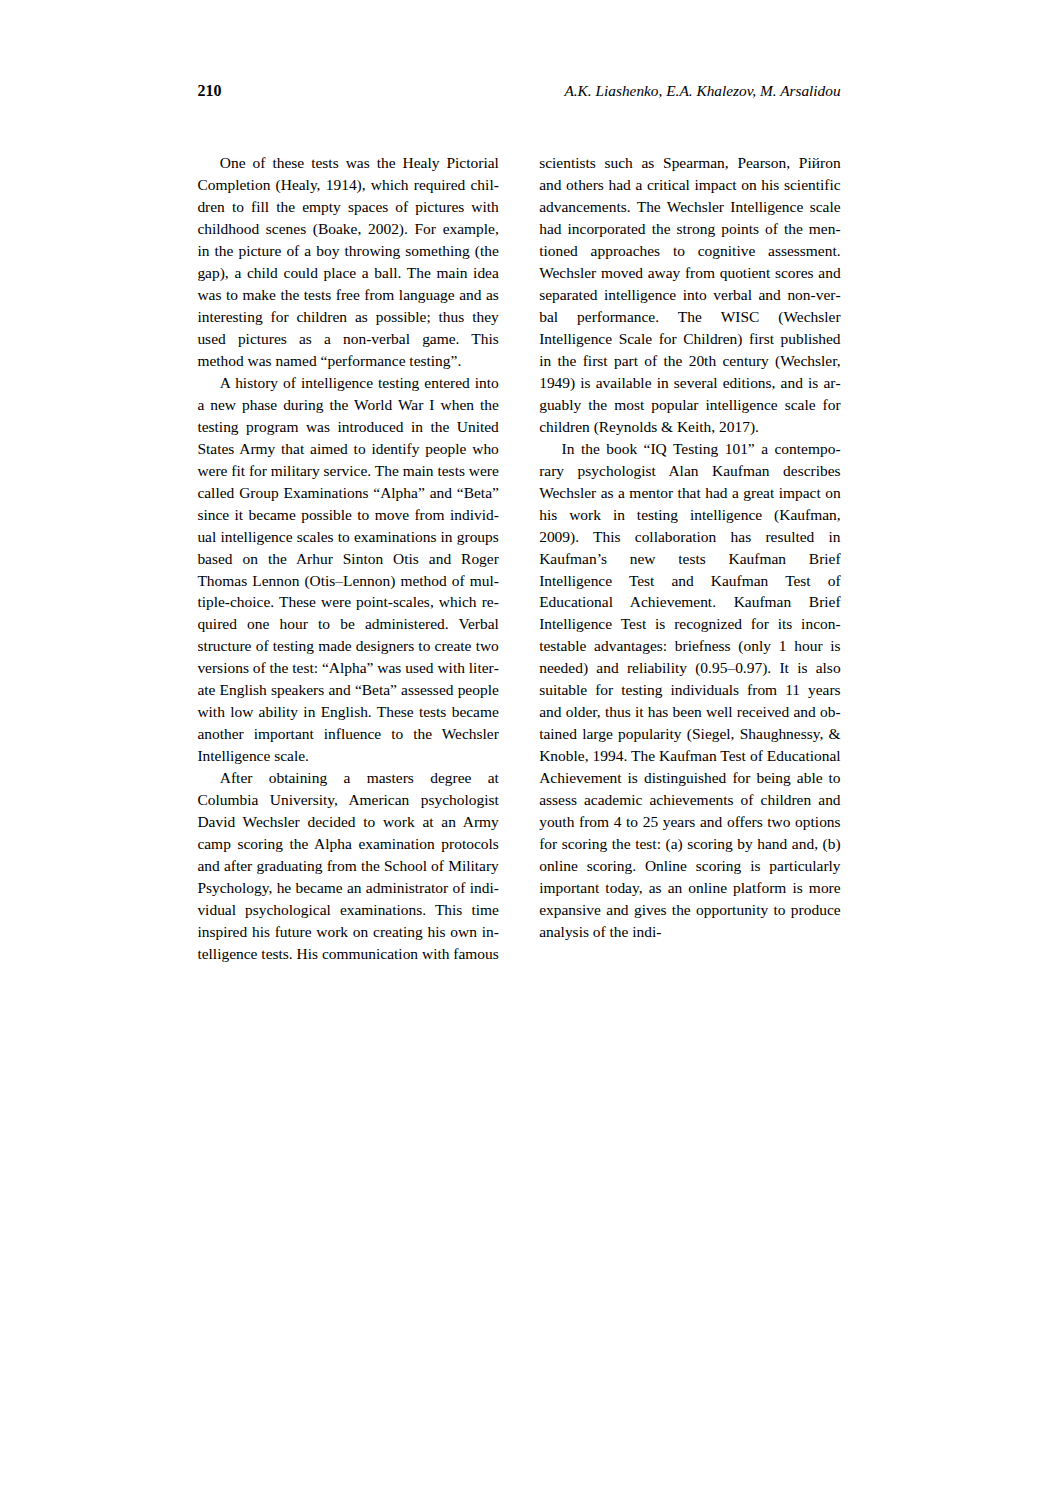210 A.K. Liashenko, E.A. Khalezov, M. Arsalidou
One of these tests was the Healy Pictorial Completion (Healy, 1914), which required children to fill the empty spaces of pictures with childhood scenes (Boake, 2002). For example, in the picture of a boy throwing something (the gap), a child could place a ball. The main idea was to make the tests free from language and as interesting for children as possible; thus they used pictures as a non-verbal game. This method was named “performance testing”.
A history of intelligence testing entered into a new phase during the World War I when the testing program was introduced in the United States Army that aimed to identify people who were fit for military service. The main tests were called Group Examinations “Alpha” and “Beta” since it became possible to move from individual intelligence scales to examinations in groups based on the Arhur Sinton Otis and Roger Thomas Lennon (Otis–Lennon) method of multiple-choice. These were point-scales, which required one hour to be administered. Verbal structure of testing made designers to create two versions of the test: “Alpha” was used with literate English speakers and “Beta” assessed people with low ability in English. These tests became another important influence to the Wechsler Intelligence scale.
After obtaining a masters degree at Columbia University, American psychologist David Wechsler decided to work at an Army camp scoring the Alpha examination protocols and after graduating from the School of Military Psychology, he became an administrator of individual psychological examinations. This time inspired his future work on creating his own intelligence tests. His communication with famous scientists such as Spearman, Pearson, Piйron and others had a critical impact on his scientific advancements. The Wechsler Intelligence scale had incorporated the strong points of the mentioned approaches to cognitive assessment. Wechsler moved away from quotient scores and separated intelligence into verbal and non-verbal performance. The WISC (Wechsler Intelligence Scale for Children) first published in the first part of the 20th century (Wechsler, 1949) is available in several editions, and is arguably the most popular intelligence scale for children (Reynolds & Keith, 2017).
In the book “IQ Testing 101” a contemporary psychologist Alan Kaufman describes Wechsler as a mentor that had a great impact on his work in testing intelligence (Kaufman, 2009). This collaboration has resulted in Kaufman’s new tests Kaufman Brief Intelligence Test and Kaufman Test of Educational Achievement. Kaufman Brief Intelligence Test is recognized for its incontestable advantages: briefness (only 1 hour is needed) and reliability (0.95–0.97). It is also suitable for testing individuals from 11 years and older, thus it has been well received and obtained large popularity (Siegel, Shaughnessy, & Knoble, 1994. The Kaufman Test of Educational Achievement is distinguished for being able to assess academic achievements of children and youth from 4 to 25 years and offers two options for scoring the test: (a) scoring by hand and, (b) online scoring. Online scoring is particularly important today, as an online platform is more expansive and gives the opportunity to produce analysis of the indi-